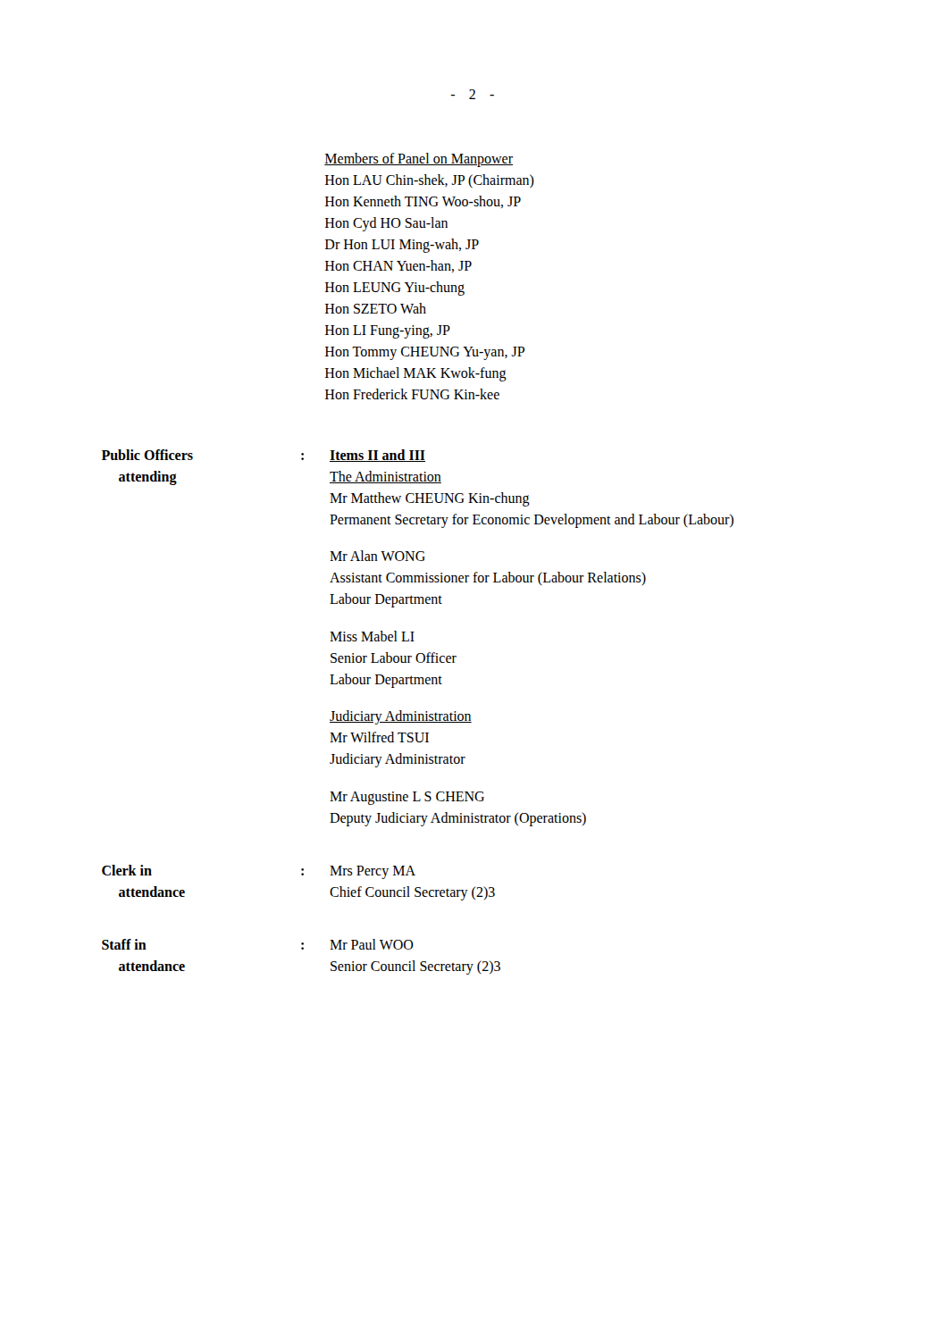- 2 -
Members of Panel on Manpower
Hon LAU Chin-shek, JP (Chairman)
Hon Kenneth TING Woo-shou, JP
Hon Cyd HO Sau-lan
Dr Hon LUI Ming-wah, JP
Hon CHAN Yuen-han, JP
Hon LEUNG Yiu-chung
Hon SZETO Wah
Hon LI Fung-ying, JP
Hon Tommy CHEUNG Yu-yan, JP
Hon Michael MAK Kwok-fung
Hon Frederick FUNG Kin-kee
Public Officersattending
:
Items II and III
The Administration
Mr Matthew CHEUNG Kin-chung
Permanent Secretary for Economic Development and Labour (Labour)
Mr Alan WONG
Assistant Commissioner for Labour (Labour Relations)
Labour Department
Miss Mabel LI
Senior Labour Officer
Labour Department
Judiciary Administration
Mr Wilfred TSUI
Judiciary Administrator
Mr Augustine L S CHENG
Deputy Judiciary Administrator (Operations)
Clerk inattendance
:
Mrs Percy MA
Chief Council Secretary (2)3
Staff inattendance
:
Mr Paul WOO
Senior Council Secretary (2)3